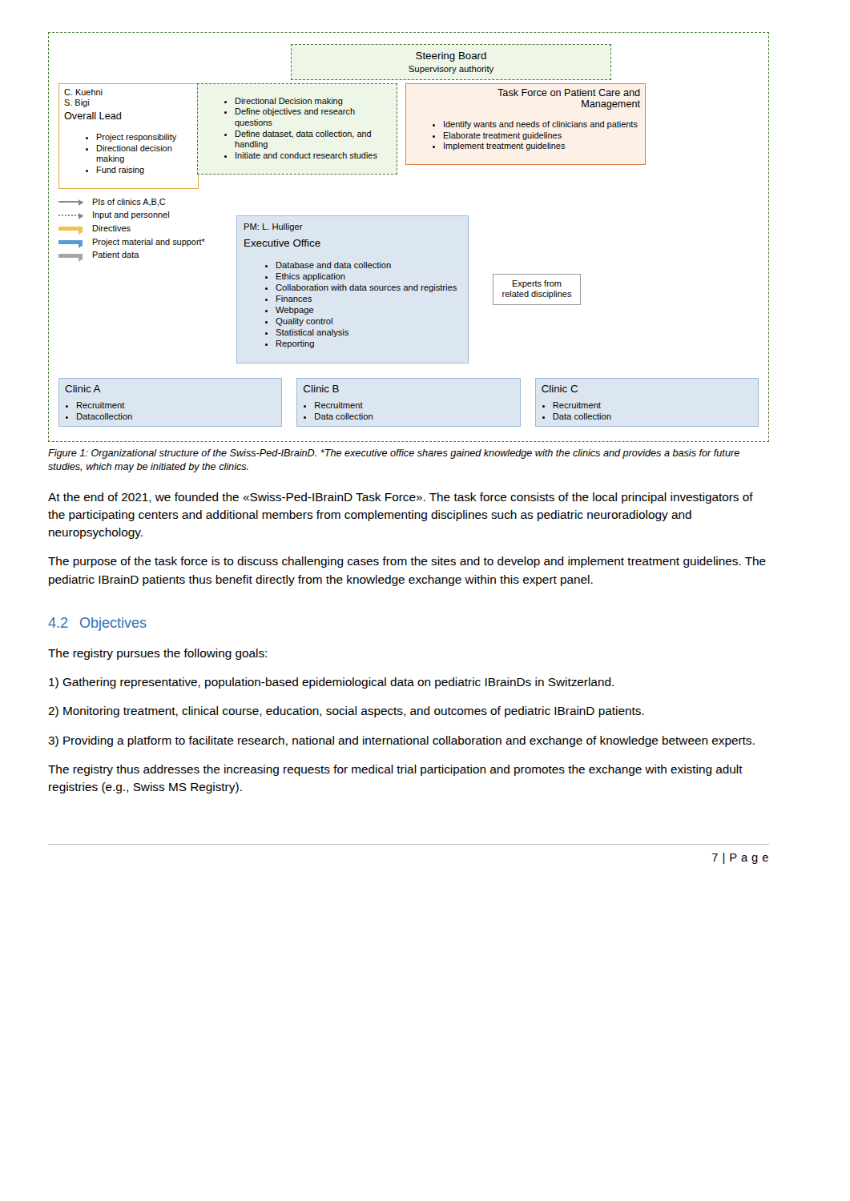Steering Board
Supervisory authority
C. Kuehni
S. Bigi
Overall Lead
Project responsibility
Directional decision making
Fund raising
Directional Decision making
Define objectives and research questions
Define dataset, data collection, and handling
Initiate and conduct research studies
Task Force on Patient Care and
Management
Identify wants and needs of clinicians and patients
Elaborate treatment guidelines
Implement treatment guidelines
PIs of clinics A,B,C
Input and personnel
Directives
Project material and support*
Patient data
PM: L. Hulliger
Executive Office
Database and data collection
Ethics application
Collaboration with data sources and registries
Finances
Webpage
Quality control
Statistical analysis
Reporting
Experts from
related disciplines
Clinic A
Recruitment
Datacollection
Clinic B
Recruitment
Data collection
Clinic C
Recruitment
Data collection
Figure 1: Organizational structure of the Swiss-Ped-IBrainD. *The executive office shares gained knowledge with the clinics and provides a basis for future studies, which may be initiated by the clinics.
At the end of 2021, we founded the «Swiss-Ped-IBrainD Task Force». The task force consists of the local principal investigators of the participating centers and additional members from complementing disciplines such as pediatric neuroradiology and neuropsychology.
The purpose of the task force is to discuss challenging cases from the sites and to develop and implement treatment guidelines. The pediatric IBrainD patients thus benefit directly from the knowledge exchange within this expert panel.
4.2 Objectives
The registry pursues the following goals:
1) Gathering representative, population-based epidemiological data on pediatric IBrainDs in Switzerland.
2) Monitoring treatment, clinical course, education, social aspects, and outcomes of pediatric IBrainD patients.
3) Providing a platform to facilitate research, national and international collaboration and exchange of knowledge between experts.
The registry thus addresses the increasing requests for medical trial participation and promotes the exchange with existing adult registries (e.g., Swiss MS Registry).
7 | P a g e